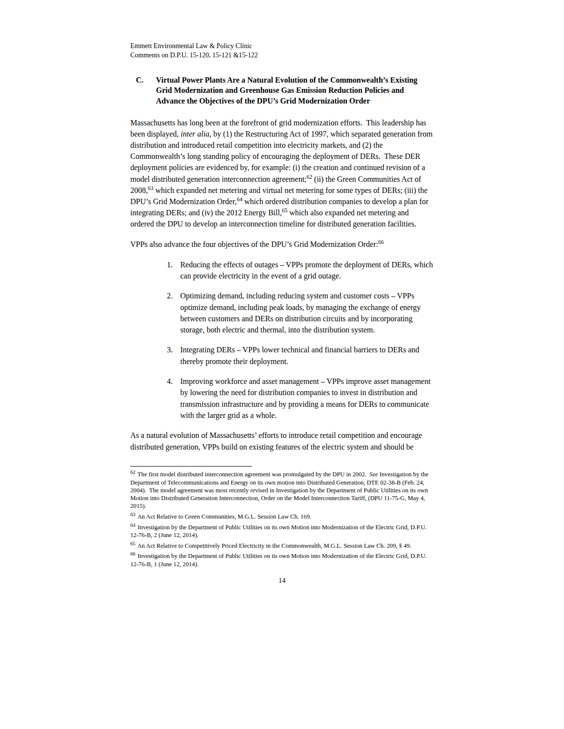Emmett Environmental Law & Policy Clinic
Comments on D.P.U. 15-120, 15-121 &15-122
C. Virtual Power Plants Are a Natural Evolution of the Commonwealth’s Existing Grid Modernization and Greenhouse Gas Emission Reduction Policies and Advance the Objectives of the DPU’s Grid Modernization Order
Massachusetts has long been at the forefront of grid modernization efforts. This leadership has been displayed, inter alia, by (1) the Restructuring Act of 1997, which separated generation from distribution and introduced retail competition into electricity markets, and (2) the Commonwealth’s long standing policy of encouraging the deployment of DERs. These DER deployment policies are evidenced by, for example: (i) the creation and continued revision of a model distributed generation interconnection agreement;62 (ii) the Green Communities Act of 2008,63 which expanded net metering and virtual net metering for some types of DERs; (iii) the DPU’s Grid Modernization Order,64 which ordered distribution companies to develop a plan for integrating DERs; and (iv) the 2012 Energy Bill,65 which also expanded net metering and ordered the DPU to develop an interconnection timeline for distributed generation facilities.
VPPs also advance the four objectives of the DPU’s Grid Modernization Order:66
Reducing the effects of outages – VPPs promote the deployment of DERs, which can provide electricity in the event of a grid outage.
Optimizing demand, including reducing system and customer costs – VPPs optimize demand, including peak loads, by managing the exchange of energy between customers and DERs on distribution circuits and by incorporating storage, both electric and thermal, into the distribution system.
Integrating DERs – VPPs lower technical and financial barriers to DERs and thereby promote their deployment.
Improving workforce and asset management – VPPs improve asset management by lowering the need for distribution companies to invest in distribution and transmission infrastructure and by providing a means for DERs to communicate with the larger grid as a whole.
As a natural evolution of Massachusetts’ efforts to introduce retail competition and encourage distributed generation, VPPs build on existing features of the electric system and should be
62 The first model distributed interconnection agreement was promulgated by the DPU in 2002. See Investigation by the Department of Telecommunications and Energy on its own motion into Distributed Generation, DTE 02-38-B (Feb. 24, 2004). The model agreement was most recently revised in Investigation by the Department of Public Utilities on its own Motion into Distributed Generation Interconnection, Order on the Model Interconnection Tariff, (DPU 11-75-G, May 4, 2015).
63 An Act Relative to Green Communities, M.G.L. Session Law Ch. 169.
64 Investigation by the Department of Public Utilities on its own Motion into Modernization of the Electric Grid, D.P.U. 12-76-B, 2 (June 12, 2014).
65 An Act Relative to Competitively Priced Electricity in the Commonwealth, M.G.L. Session Law Ch. 209, § 49.
66 Investigation by the Department of Public Utilities on its own Motion into Modernization of the Electric Grid, D.P.U. 12-76-B, 1 (June 12, 2014).
14